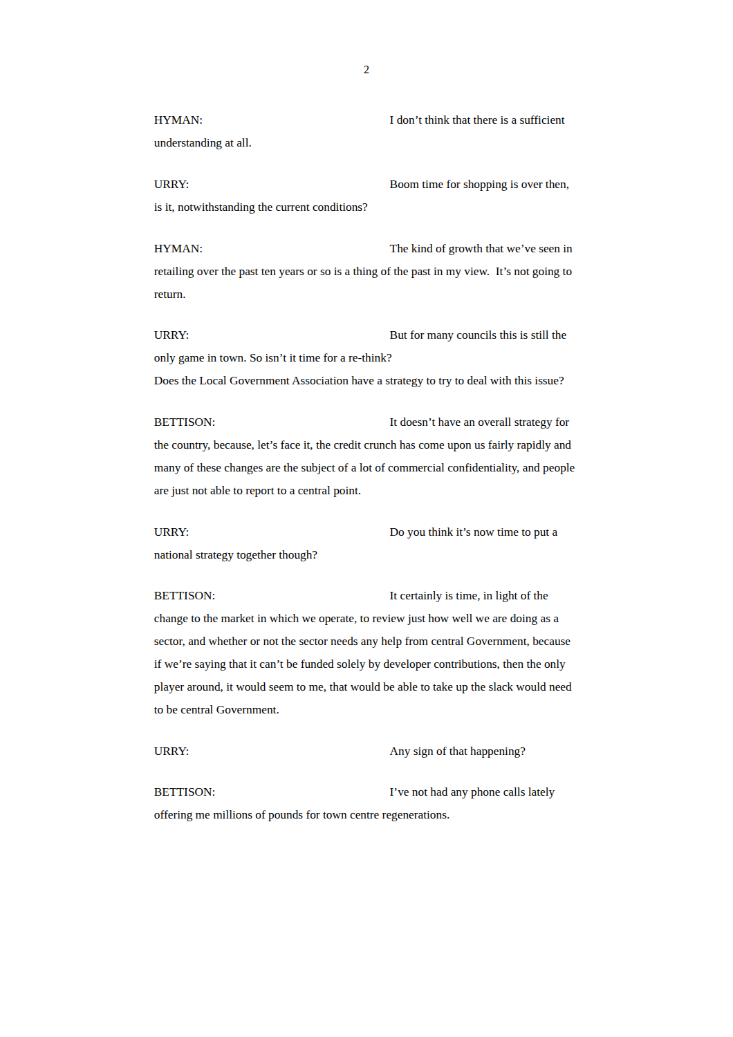2
HYMAN: I don’t think that there is a sufficient understanding at all.
URRY: Boom time for shopping is over then, is it, notwithstanding the current conditions?
HYMAN: The kind of growth that we’ve seen in retailing over the past ten years or so is a thing of the past in my view. It’s not going to return.
URRY: But for many councils this is still the only game in town. So isn’t it time for a re-think?
Does the Local Government Association have a strategy to try to deal with this issue?
BETTISON: It doesn’t have an overall strategy for the country, because, let’s face it, the credit crunch has come upon us fairly rapidly and many of these changes are the subject of a lot of commercial confidentiality, and people are just not able to report to a central point.
URRY: Do you think it’s now time to put a national strategy together though?
BETTISON: It certainly is time, in light of the change to the market in which we operate, to review just how well we are doing as a sector, and whether or not the sector needs any help from central Government, because if we’re saying that it can’t be funded solely by developer contributions, then the only player around, it would seem to me, that would be able to take up the slack would need to be central Government.
URRY: Any sign of that happening?
BETTISON: I’ve not had any phone calls lately offering me millions of pounds for town centre regenerations.